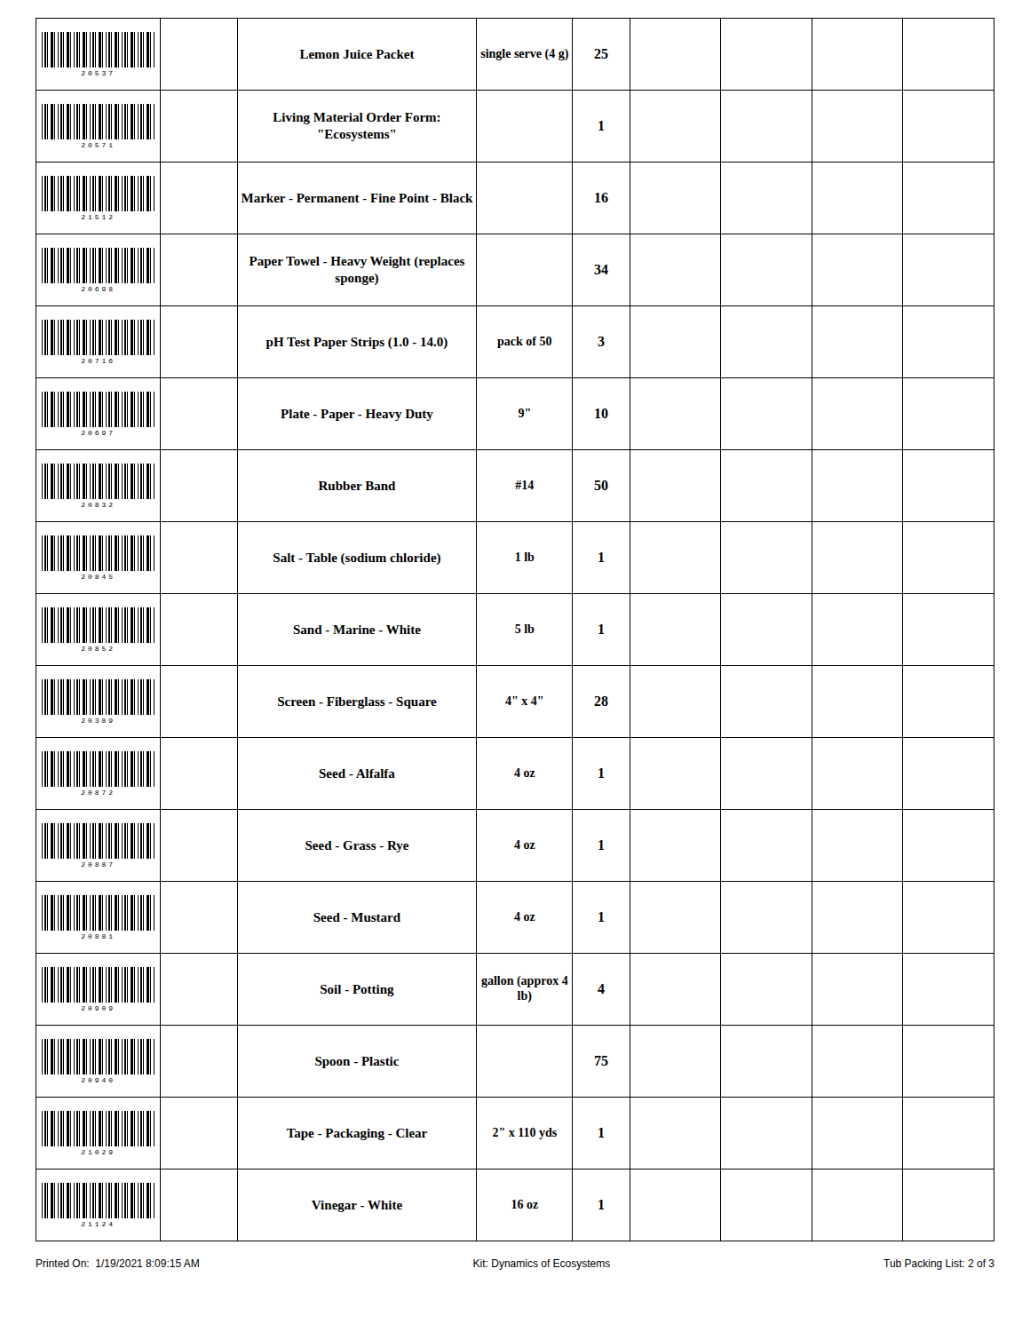| 20537 | | Lemon Juice Packet | single serve (4 g) | 25 | | | | |
| 20571 | | Living Material Order Form: "Ecosystems" | | 1 | | | | |
| 21512 | | Marker - Permanent - Fine Point - Black | | 16 | | | | |
| 20698 | | Paper Towel - Heavy Weight (replaces sponge) | | 34 | | | | |
| 20716 | | pH Test Paper Strips (1.0 - 14.0) | pack of 50 | 3 | | | | |
| 20697 | | Plate - Paper - Heavy Duty | 9" | 10 | | | | |
| 20832 | | Rubber Band | #14 | 50 | | | | |
| 20845 | | Salt - Table (sodium chloride) | 1 lb | 1 | | | | |
| 20852 | | Sand - Marine - White | 5 lb | 1 | | | | |
| 20389 | | Screen - Fiberglass - Square | 4" x 4" | 28 | | | | |
| 20872 | | Seed - Alfalfa | 4 oz | 1 | | | | |
| 20887 | | Seed - Grass - Rye | 4 oz | 1 | | | | |
| 20881 | | Seed - Mustard | 4 oz | 1 | | | | |
| 20909 | | Soil - Potting | gallon (approx 4 lb) | 4 | | | | |
| 20940 | | Spoon - Plastic | | 75 | | | | |
| 21029 | | Tape - Packaging - Clear | 2" x 110 yds | 1 | | | | |
| 21124 | | Vinegar - White | 16 oz | 1 | | | | |
Printed On: 1/19/2021 8:09:15 AM
Kit: Dynamics of Ecosystems
Tub Packing List: 2 of 3